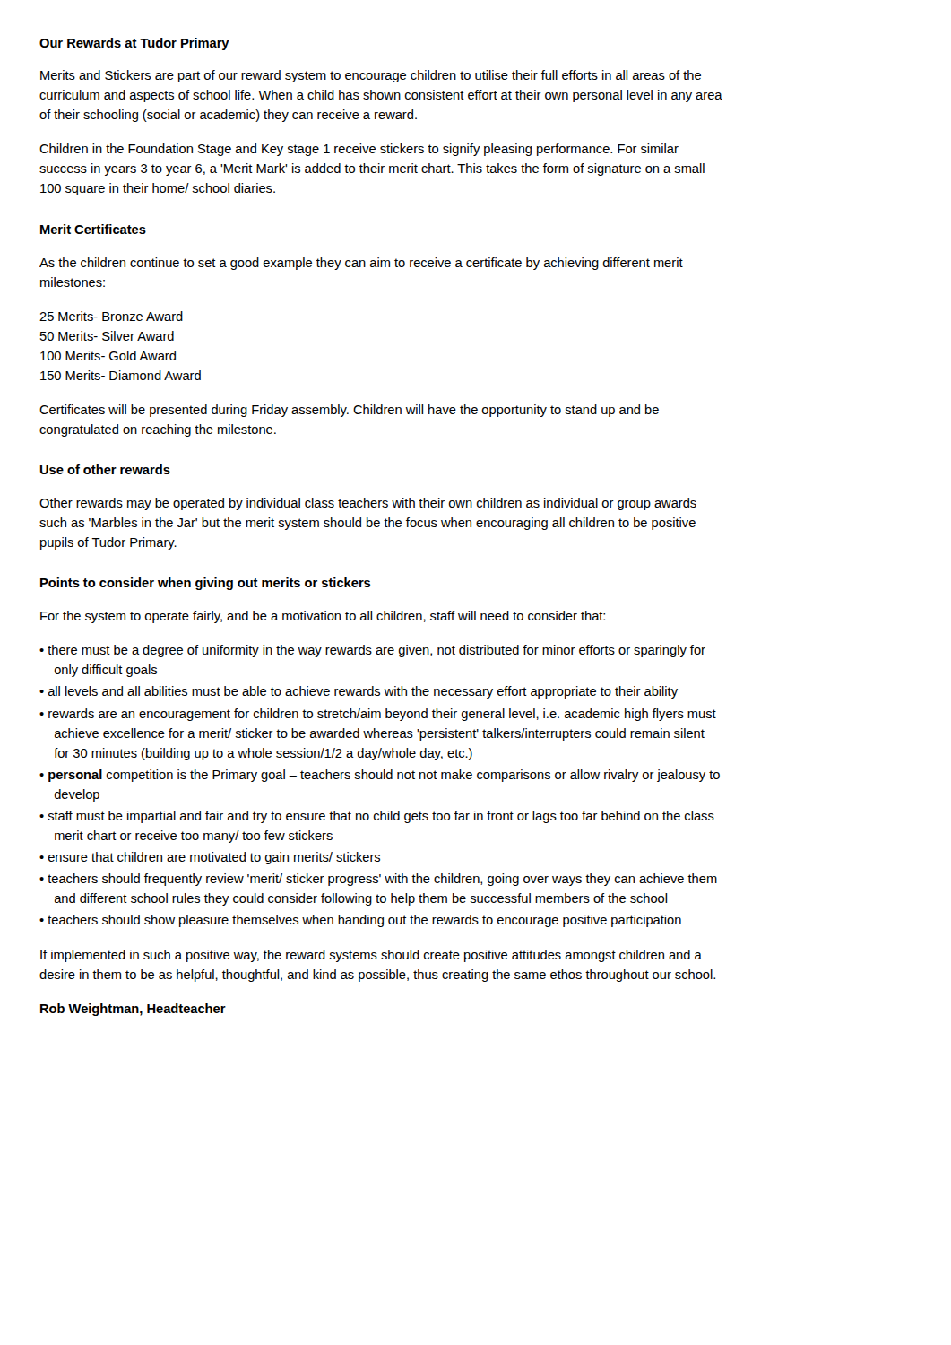Our Rewards at Tudor Primary
Merits and Stickers are part of our reward system to encourage children to utilise their full efforts in all areas of the curriculum and aspects of school life. When a child has shown consistent effort at their own personal level in any area of their schooling (social or academic) they can receive a reward.
Children in the Foundation Stage and Key stage 1 receive stickers to signify pleasing performance. For similar success in years 3 to year 6, a 'Merit Mark' is added to their merit chart. This takes the form of signature on a small 100 square in their home/ school diaries.
Merit Certificates
As the children continue to set a good example they can aim to receive a certificate by achieving different merit milestones:
25 Merits- Bronze Award
50 Merits- Silver Award
100 Merits- Gold Award
150 Merits- Diamond Award
Certificates will be presented during Friday assembly. Children will have the opportunity to stand up and be congratulated on reaching the milestone.
Use of other rewards
Other rewards may be operated by individual class teachers with their own children as individual or group awards such as 'Marbles in the Jar' but the merit system should be the focus when encouraging all children to be positive pupils of Tudor Primary.
Points to consider when giving out merits or stickers
For the system to operate fairly, and be a motivation to all children, staff will need to consider that:
• there must be a degree of uniformity in the way rewards are given, not distributed for minor efforts or sparingly for only difficult goals
• all levels and all abilities must be able to achieve rewards with the necessary effort appropriate to their ability
• rewards are an encouragement for children to stretch/aim beyond their general level, i.e. academic high flyers must achieve excellence for a merit/ sticker to be awarded whereas 'persistent' talkers/interrupters could remain silent for 30 minutes (building up to a whole session/1/2 a day/whole day, etc.)
• personal competition is the Primary goal – teachers should not not make comparisons or allow rivalry or jealousy to develop
• staff must be impartial and fair and try to ensure that no child gets too far in front or lags too far behind on the class merit chart or receive too many/ too few stickers
• ensure that children are motivated to gain merits/ stickers
• teachers should frequently review 'merit/ sticker progress' with the children, going over ways they can achieve them and different school rules they could consider following to help them be successful members of the school
• teachers should show pleasure themselves when handing out the rewards to encourage positive participation
If implemented in such a positive way, the reward systems should create positive attitudes amongst children and a desire in them to be as helpful, thoughtful, and kind as possible, thus creating the same ethos throughout our school.
Rob Weightman, Headteacher